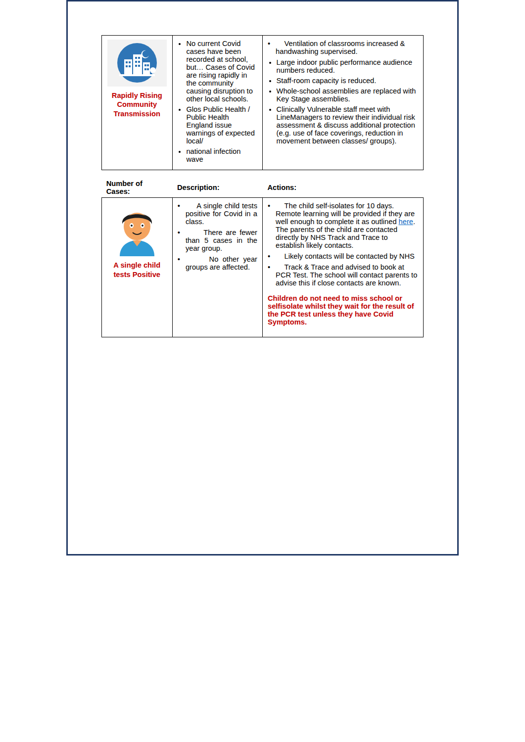| Rapidly Rising Community Transmission | No current Covid cases have been recorded at school, but… Cases of Covid are rising rapidly in the community causing disruption to other local schools. Glos Public Health / Public Health England issue warnings of expected local/ national infection wave | • Ventilation of classrooms increased & handwashing supervised. Large indoor public performance audience numbers reduced. Staff-room capacity is reduced. Whole-school assemblies are replaced with Key Stage assemblies. Clinically Vulnerable staff meet with LineManagers to review their individual risk assessment & discuss additional protection (e.g. use of face coverings, reduction in movement between classes/ groups). |
| Number of Cases: | Description: | Actions: |
| A single child tests Positive | • A single child tests positive for Covid in a class. • There are fewer than 5 cases in the year group. • No other year groups are affected. | • The child self-isolates for 10 days. Remote learning will be provided if they are well enough to complete it as outlined here . The parents of the child are contacted directly by NHS Track and Trace to establish likely contacts. • Likely contacts will be contacted by NHS • Track & Trace and advised to book at PCR Test. The school will contact parents to advise this if close contacts are known. Children do not need to miss school or selfisolate whilst they wait for the result of the PCR test unless they have Covid Symptoms. |